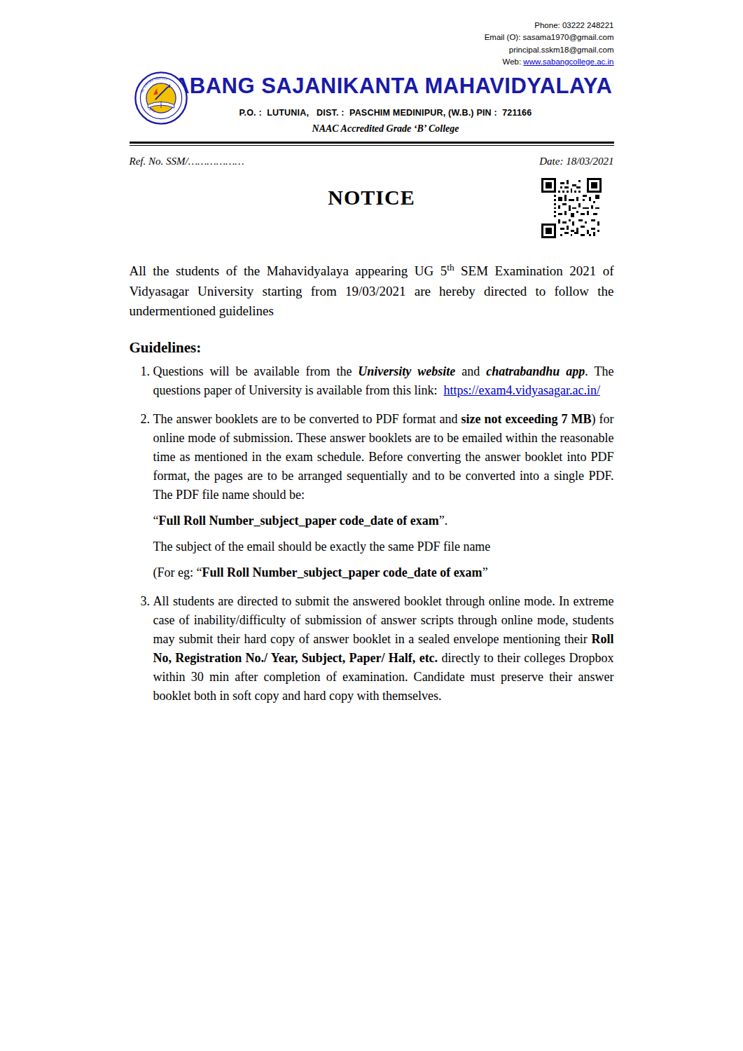Phone: 03222 248221
Email (O): sasama1970@gmail.com
principal.sskm18@gmail.com
Web: www.sabangcollege.ac.in
সবং সজনীকান্ত মহাবিদ্যালয় লুটুনিয়া
SABANG SAJANIKANTA MAHAVIDYALAYA
P.O. : LUTUNIA, DIST. : PASCHIM MEDINIPUR, (W.B.) PIN : 721166
NAAC Accredited Grade ‘B’ College
Ref. No. SSM/……………… Date: 18/03/2021
NOTICE
All the students of the Mahavidyalaya appearing UG 5th SEM Examination 2021 of Vidyasagar University starting from 19/03/2021 are hereby directed to follow the undermentioned guidelines
Guidelines:
Questions will be available from the University website and chatrabandhu app. The questions paper of University is available from this link: https://exam4.vidyasagar.ac.in/
The answer booklets are to be converted to PDF format and size not exceeding 7 MB) for online mode of submission. These answer booklets are to be emailed within the reasonable time as mentioned in the exam schedule. Before converting the answer booklet into PDF format, the pages are to be arranged sequentially and to be converted into a single PDF. The PDF file name should be:
“Full Roll Number_subject_paper code_date of exam”.
The subject of the email should be exactly the same PDF file name
(For eg: “Full Roll Number_subject_paper code_date of exam”
All students are directed to submit the answered booklet through online mode. In extreme case of inability/difficulty of submission of answer scripts through online mode, students may submit their hard copy of answer booklet in a sealed envelope mentioning their Roll No, Registration No./ Year, Subject, Paper/ Half, etc. directly to their colleges Dropbox within 30 min after completion of examination. Candidate must preserve their answer booklet both in soft copy and hard copy with themselves.